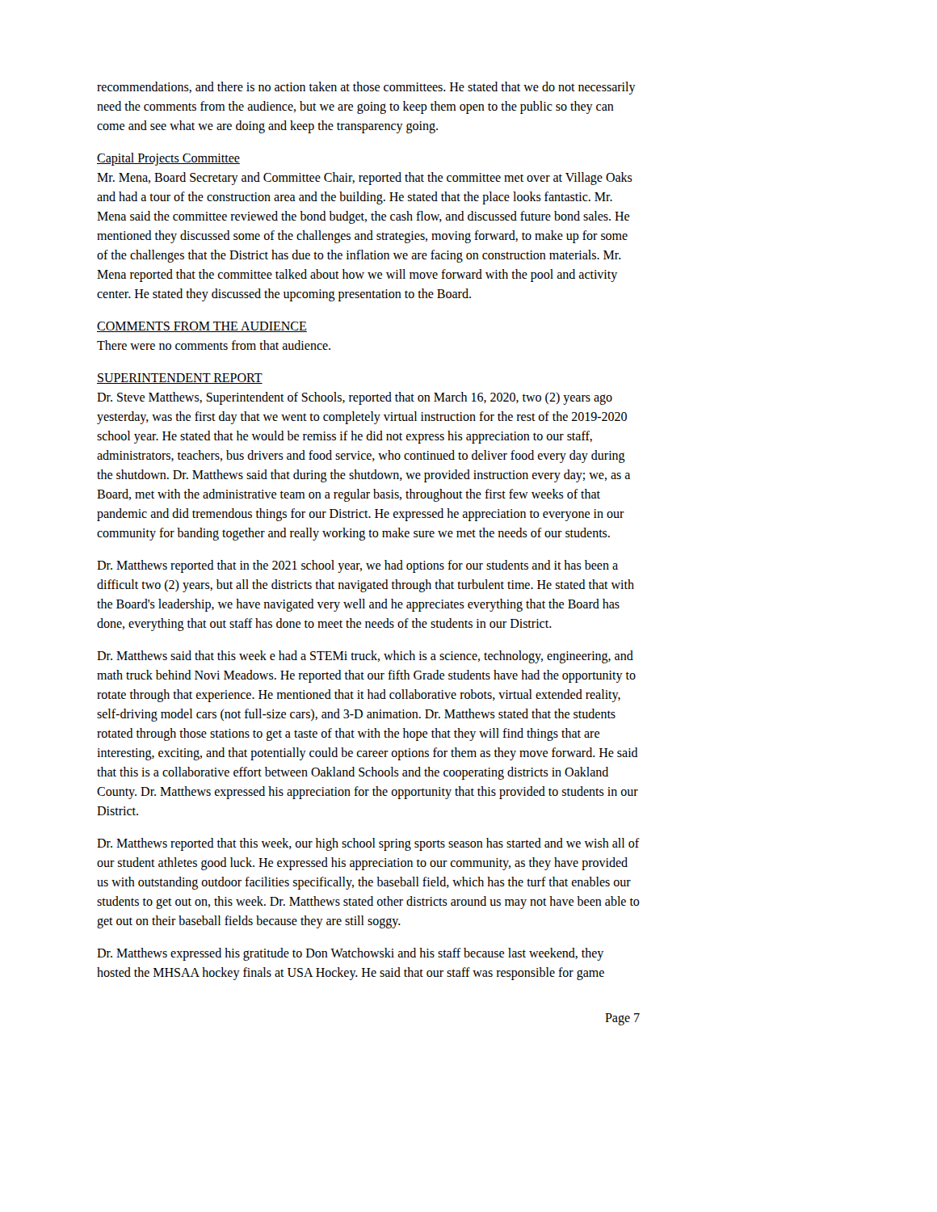recommendations, and there is no action taken at those committees. He stated that we do not necessarily need the comments from the audience, but we are going to keep them open to the public so they can come and see what we are doing and keep the transparency going.
Capital Projects Committee
Mr. Mena, Board Secretary and Committee Chair, reported that the committee met over at Village Oaks and had a tour of the construction area and the building. He stated that the place looks fantastic. Mr. Mena said the committee reviewed the bond budget, the cash flow, and discussed future bond sales. He mentioned they discussed some of the challenges and strategies, moving forward, to make up for some of the challenges that the District has due to the inflation we are facing on construction materials. Mr. Mena reported that the committee talked about how we will move forward with the pool and activity center. He stated they discussed the upcoming presentation to the Board.
COMMENTS FROM THE AUDIENCE
There were no comments from that audience.
SUPERINTENDENT REPORT
Dr. Steve Matthews, Superintendent of Schools, reported that on March 16, 2020, two (2) years ago yesterday, was the first day that we went to completely virtual instruction for the rest of the 2019-2020 school year. He stated that he would be remiss if he did not express his appreciation to our staff, administrators, teachers, bus drivers and food service, who continued to deliver food every day during the shutdown. Dr. Matthews said that during the shutdown, we provided instruction every day; we, as a Board, met with the administrative team on a regular basis, throughout the first few weeks of that pandemic and did tremendous things for our District. He expressed he appreciation to everyone in our community for banding together and really working to make sure we met the needs of our students.
Dr. Matthews reported that in the 2021 school year, we had options for our students and it has been a difficult two (2) years, but all the districts that navigated through that turbulent time. He stated that with the Board's leadership, we have navigated very well and he appreciates everything that the Board has done, everything that out staff has done to meet the needs of the students in our District.
Dr. Matthews said that this week e had a STEMi truck, which is a science, technology, engineering, and math truck behind Novi Meadows. He reported that our fifth Grade students have had the opportunity to rotate through that experience. He mentioned that it had collaborative robots, virtual extended reality, self-driving model cars (not full-size cars), and 3-D animation. Dr. Matthews stated that the students rotated through those stations to get a taste of that with the hope that they will find things that are interesting, exciting, and that potentially could be career options for them as they move forward. He said that this is a collaborative effort between Oakland Schools and the cooperating districts in Oakland County. Dr. Matthews expressed his appreciation for the opportunity that this provided to students in our District.
Dr. Matthews reported that this week, our high school spring sports season has started and we wish all of our student athletes good luck. He expressed his appreciation to our community, as they have provided us with outstanding outdoor facilities specifically, the baseball field, which has the turf that enables our students to get out on, this week. Dr. Matthews stated other districts around us may not have been able to get out on their baseball fields because they are still soggy.
Dr. Matthews expressed his gratitude to Don Watchowski and his staff because last weekend, they hosted the MHSAA hockey finals at USA Hockey. He said that our staff was responsible for game
Page 7